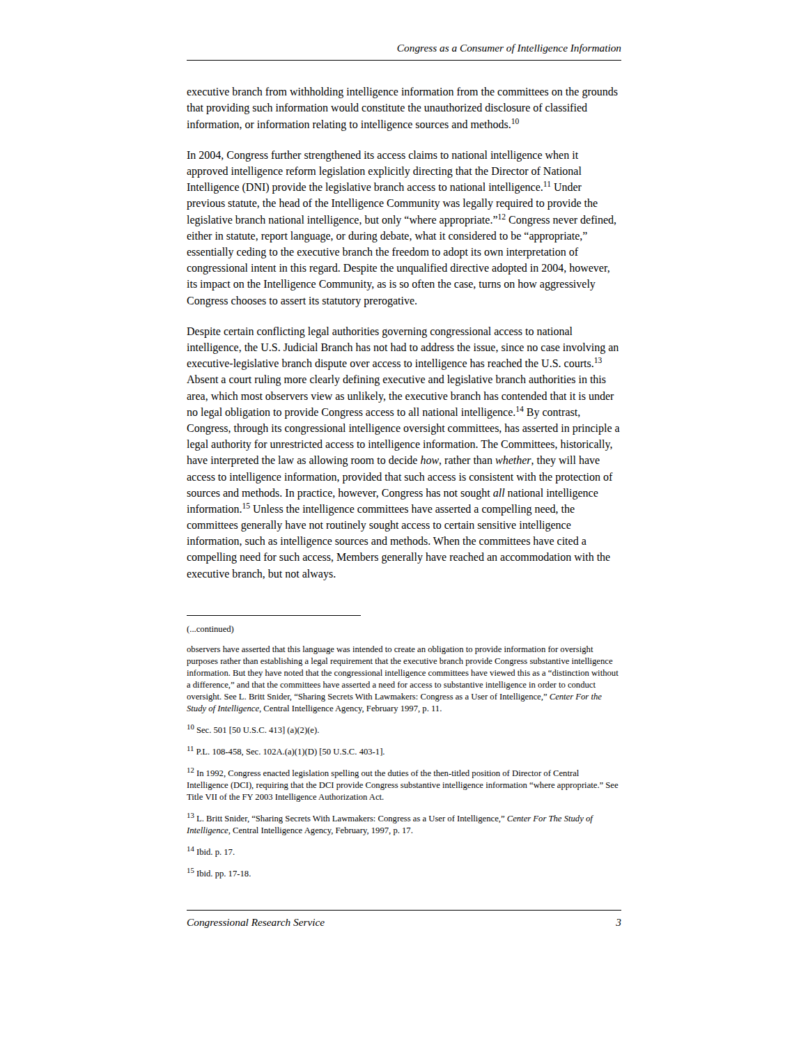Congress as a Consumer of Intelligence Information
executive branch from withholding intelligence information from the committees on the grounds that providing such information would constitute the unauthorized disclosure of classified information, or information relating to intelligence sources and methods.10
In 2004, Congress further strengthened its access claims to national intelligence when it approved intelligence reform legislation explicitly directing that the Director of National Intelligence (DNI) provide the legislative branch access to national intelligence.11 Under previous statute, the head of the Intelligence Community was legally required to provide the legislative branch national intelligence, but only “where appropriate.”12 Congress never defined, either in statute, report language, or during debate, what it considered to be “appropriate,” essentially ceding to the executive branch the freedom to adopt its own interpretation of congressional intent in this regard. Despite the unqualified directive adopted in 2004, however, its impact on the Intelligence Community, as is so often the case, turns on how aggressively Congress chooses to assert its statutory prerogative.
Despite certain conflicting legal authorities governing congressional access to national intelligence, the U.S. Judicial Branch has not had to address the issue, since no case involving an executive-legislative branch dispute over access to intelligence has reached the U.S. courts.13 Absent a court ruling more clearly defining executive and legislative branch authorities in this area, which most observers view as unlikely, the executive branch has contended that it is under no legal obligation to provide Congress access to all national intelligence.14 By contrast, Congress, through its congressional intelligence oversight committees, has asserted in principle a legal authority for unrestricted access to intelligence information. The Committees, historically, have interpreted the law as allowing room to decide how, rather than whether, they will have access to intelligence information, provided that such access is consistent with the protection of sources and methods. In practice, however, Congress has not sought all national intelligence information.15 Unless the intelligence committees have asserted a compelling need, the committees generally have not routinely sought access to certain sensitive intelligence information, such as intelligence sources and methods. When the committees have cited a compelling need for such access, Members generally have reached an accommodation with the executive branch, but not always.
(...continued)
observers have asserted that this language was intended to create an obligation to provide information for oversight purposes rather than establishing a legal requirement that the executive branch provide Congress substantive intelligence information. But they have noted that the congressional intelligence committees have viewed this as a “distinction without a difference,” and that the committees have asserted a need for access to substantive intelligence in order to conduct oversight. See L. Britt Snider, “Sharing Secrets With Lawmakers: Congress as a User of Intelligence,” Center For the Study of Intelligence, Central Intelligence Agency, February 1997, p. 11.
10 Sec. 501 [50 U.S.C. 413] (a)(2)(e).
11 P.L. 108-458, Sec. 102A.(a)(1)(D) [50 U.S.C. 403-1].
12 In 1992, Congress enacted legislation spelling out the duties of the then-titled position of Director of Central Intelligence (DCI), requiring that the DCI provide Congress substantive intelligence information “where appropriate.” See Title VII of the FY 2003 Intelligence Authorization Act.
13 L. Britt Snider, “Sharing Secrets With Lawmakers: Congress as a User of Intelligence,” Center For The Study of Intelligence, Central Intelligence Agency, February, 1997, p. 17.
14 Ibid. p. 17.
15 Ibid. pp. 17-18.
Congressional Research Service 3